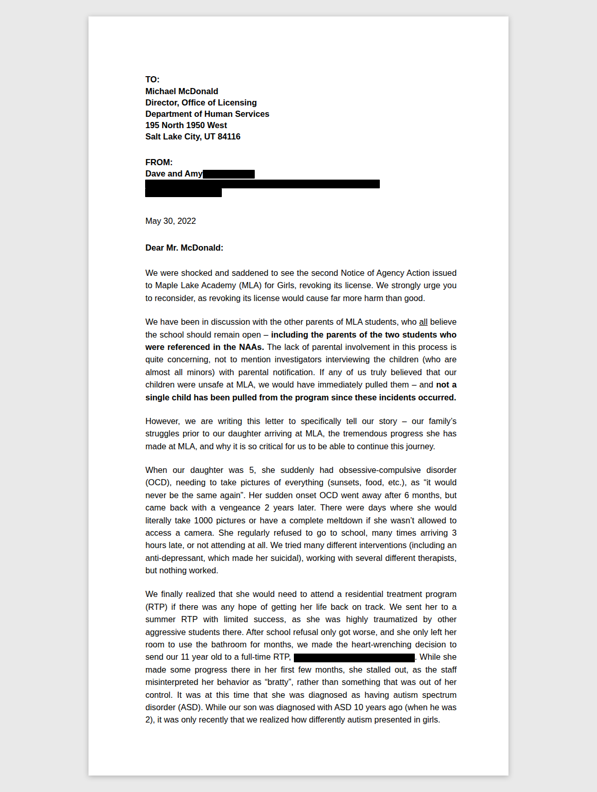TO:
Michael McDonald
Director, Office of Licensing
Department of Human Services
195 North 1950 West
Salt Lake City, UT 84116
FROM:
Dave and Amy
May 30, 2022
Dear Mr. McDonald:
We were shocked and saddened to see the second Notice of Agency Action issued to Maple Lake Academy (MLA) for Girls, revoking its license. We strongly urge you to reconsider, as revoking its license would cause far more harm than good.
We have been in discussion with the other parents of MLA students, who all believe the school should remain open – including the parents of the two students who were referenced in the NAAs. The lack of parental involvement in this process is quite concerning, not to mention investigators interviewing the children (who are almost all minors) with parental notification. If any of us truly believed that our children were unsafe at MLA, we would have immediately pulled them – and not a single child has been pulled from the program since these incidents occurred.
However, we are writing this letter to specifically tell our story – our family’s struggles prior to our daughter arriving at MLA, the tremendous progress she has made at MLA, and why it is so critical for us to be able to continue this journey.
When our daughter was 5, she suddenly had obsessive-compulsive disorder (OCD), needing to take pictures of everything (sunsets, food, etc.), as “it would never be the same again”. Her sudden onset OCD went away after 6 months, but came back with a vengeance 2 years later. There were days where she would literally take 1000 pictures or have a complete meltdown if she wasn’t allowed to access a camera. She regularly refused to go to school, many times arriving 3 hours late, or not attending at all. We tried many different interventions (including an anti-depressant, which made her suicidal), working with several different therapists, but nothing worked.
We finally realized that she would need to attend a residential treatment program (RTP) if there was any hope of getting her life back on track. We sent her to a summer RTP with limited success, as she was highly traumatized by other aggressive students there. After school refusal only got worse, and she only left her room to use the bathroom for months, we made the heart-wrenching decision to send our 11 year old to a full-time RTP, . While she made some progress there in her first few months, she stalled out, as the staff misinterpreted her behavior as “bratty”, rather than something that was out of her control. It was at this time that she was diagnosed as having autism spectrum disorder (ASD). While our son was diagnosed with ASD 10 years ago (when he was 2), it was only recently that we realized how differently autism presented in girls.